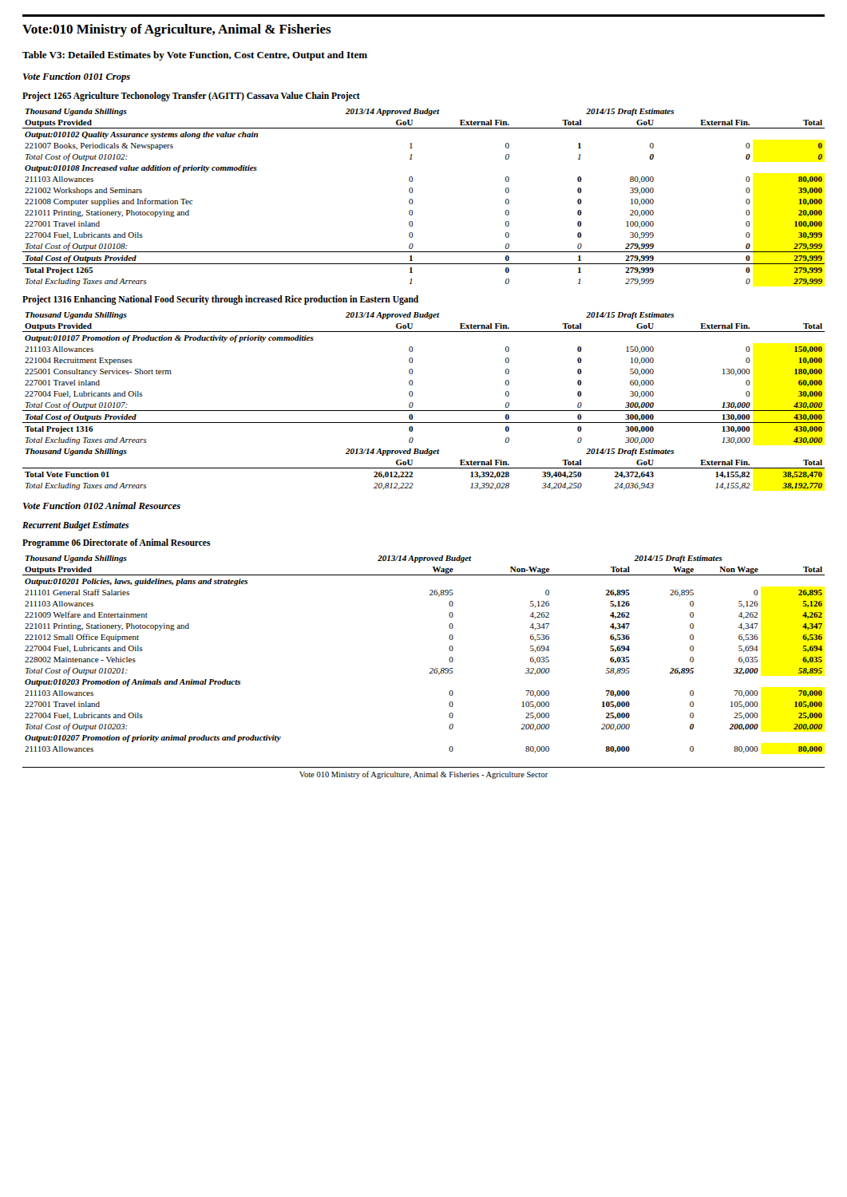Vote:010 Ministry of Agriculture, Animal & Fisheries
Table V3: Detailed Estimates by Vote Function, Cost Centre, Output and Item
Vote Function 0101 Crops
Project 1265 Agriculture Techonology Transfer (AGITT) Cassava Value Chain Project
| Thousand Uganda Shillings | 2013/14 Approved Budget | 2014/15 Draft Estimates |
| Outputs Provided | GoU | External Fin. | Total | GoU | External Fin. | Total |
| Output:010102 Quality Assurance systems along the value chain | | | | | | |
| 221007 Books, Periodicals & Newspapers | 1 | 0 | 1 | 0 | 0 | 0 |
| Total Cost of Output 010102: | 1 | 0 | 1 | 0 | 0 | 0 |
| Output:010108 Increased value addition of priority commodities | | | | | | |
| 211103 Allowances | 0 | 0 | 0 | 80,000 | 0 | 80,000 |
| 221002 Workshops and Seminars | 0 | 0 | 0 | 39,000 | 0 | 39,000 |
| 221008 Computer supplies and Information Tec | 0 | 0 | 0 | 10,000 | 0 | 10,000 |
| 221011 Printing, Stationery, Photocopying and | 0 | 0 | 0 | 20,000 | 0 | 20,000 |
| 227001 Travel inland | 0 | 0 | 0 | 100,000 | 0 | 100,000 |
| 227004 Fuel, Lubricants and Oils | 0 | 0 | 0 | 30,999 | 0 | 30,999 |
| Total Cost of Output 010108: | 0 | 0 | 0 | 279,999 | 0 | 279,999 |
| Total Cost of Outputs Provided | 1 | 0 | 1 | 279,999 | 0 | 279,999 |
| Total Project 1265 | 1 | 0 | 1 | 279,999 | 0 | 279,999 |
| Total Excluding Taxes and Arrears | 1 | 0 | 1 | 279,999 | 0 | 279,999 |
Project 1316 Enhancing National Food Security through increased Rice production in Eastern Ugand
| Thousand Uganda Shillings | 2013/14 Approved Budget | 2014/15 Draft Estimates |
| Outputs Provided | GoU | External Fin. | Total | GoU | External Fin. | Total |
| Output:010107 Promotion of Production & Productivity of priority commodities | | | | | | |
| 211103 Allowances | 0 | 0 | 0 | 150,000 | 0 | 150,000 |
| 221004 Recruitment Expenses | 0 | 0 | 0 | 10,000 | 0 | 10,000 |
| 225001 Consultancy Services- Short term | 0 | 0 | 0 | 50,000 | 130,000 | 180,000 |
| 227001 Travel inland | 0 | 0 | 0 | 60,000 | 0 | 60,000 |
| 227004 Fuel, Lubricants and Oils | 0 | 0 | 0 | 30,000 | 0 | 30,000 |
| Total Cost of Output 010107: | 0 | 0 | 0 | 300,000 | 130,000 | 430,000 |
| Total Cost of Outputs Provided | 0 | 0 | 0 | 300,000 | 130,000 | 430,000 |
| Total Project 1316 | 0 | 0 | 0 | 300,000 | 130,000 | 430,000 |
| Total Excluding Taxes and Arrears | 0 | 0 | 0 | 300,000 | 130,000 | 430,000 |
| Thousand Uganda Shillings | 2013/14 Approved Budget | 2014/15 Draft Estimates |
| | GoU | External Fin. | Total | GoU | External Fin. | Total |
| Total Vote Function 01 | 26,012,222 | 13,392,028 | 39,404,250 | 24,372,643 | 14,155,82 | 38,528,470 |
| Total Excluding Taxes and Arrears | 20,812,222 | 13,392,028 | 34,204,250 | 24,036,943 | 14,155,82 | 38,192,770 |
Vote Function 0102 Animal Resources
Recurrent Budget Estimates
Programme 06 Directorate of Animal Resources
| Thousand Uganda Shillings | 2013/14 Approved Budget | 2014/15 Draft Estimates |
| Outputs Provided | Wage | Non-Wage | Total | Wage | Non Wage | Total |
| Output:010201 Policies, laws, guidelines, plans and strategies | | | | | | |
| 211101 General Staff Salaries | 26,895 | 0 | 26,895 | 26,895 | 0 | 26,895 |
| 211103 Allowances | 0 | 5,126 | 5,126 | 0 | 5,126 | 5,126 |
| 221009 Welfare and Entertainment | 0 | 4,262 | 4,262 | 0 | 4,262 | 4,262 |
| 221011 Printing, Stationery, Photocopying and | 0 | 4,347 | 4,347 | 0 | 4,347 | 4,347 |
| 221012 Small Office Equipment | 0 | 6,536 | 6,536 | 0 | 6,536 | 6,536 |
| 227004 Fuel, Lubricants and Oils | 0 | 5,694 | 5,694 | 0 | 5,694 | 5,694 |
| 228002 Maintenance - Vehicles | 0 | 6,035 | 6,035 | 0 | 6,035 | 6,035 |
| Total Cost of Output 010201: | 26,895 | 32,000 | 58,895 | 26,895 | 32,000 | 58,895 |
| Output:010203 Promotion of Animals and Animal Products | | | | | | |
| 211103 Allowances | 0 | 70,000 | 70,000 | 0 | 70,000 | 70,000 |
| 227001 Travel inland | 0 | 105,000 | 105,000 | 0 | 105,000 | 105,000 |
| 227004 Fuel, Lubricants and Oils | 0 | 25,000 | 25,000 | 0 | 25,000 | 25,000 |
| Total Cost of Output 010203: | 0 | 200,000 | 200,000 | 0 | 200,000 | 200,000 |
| Output:010207 Promotion of priority animal products and productivity | | | | | | |
| 211103 Allowances | 0 | 80,000 | 80,000 | 0 | 80,000 | 80,000 |
Vote 010 Ministry of Agriculture, Animal & Fisheries - Agriculture Sector